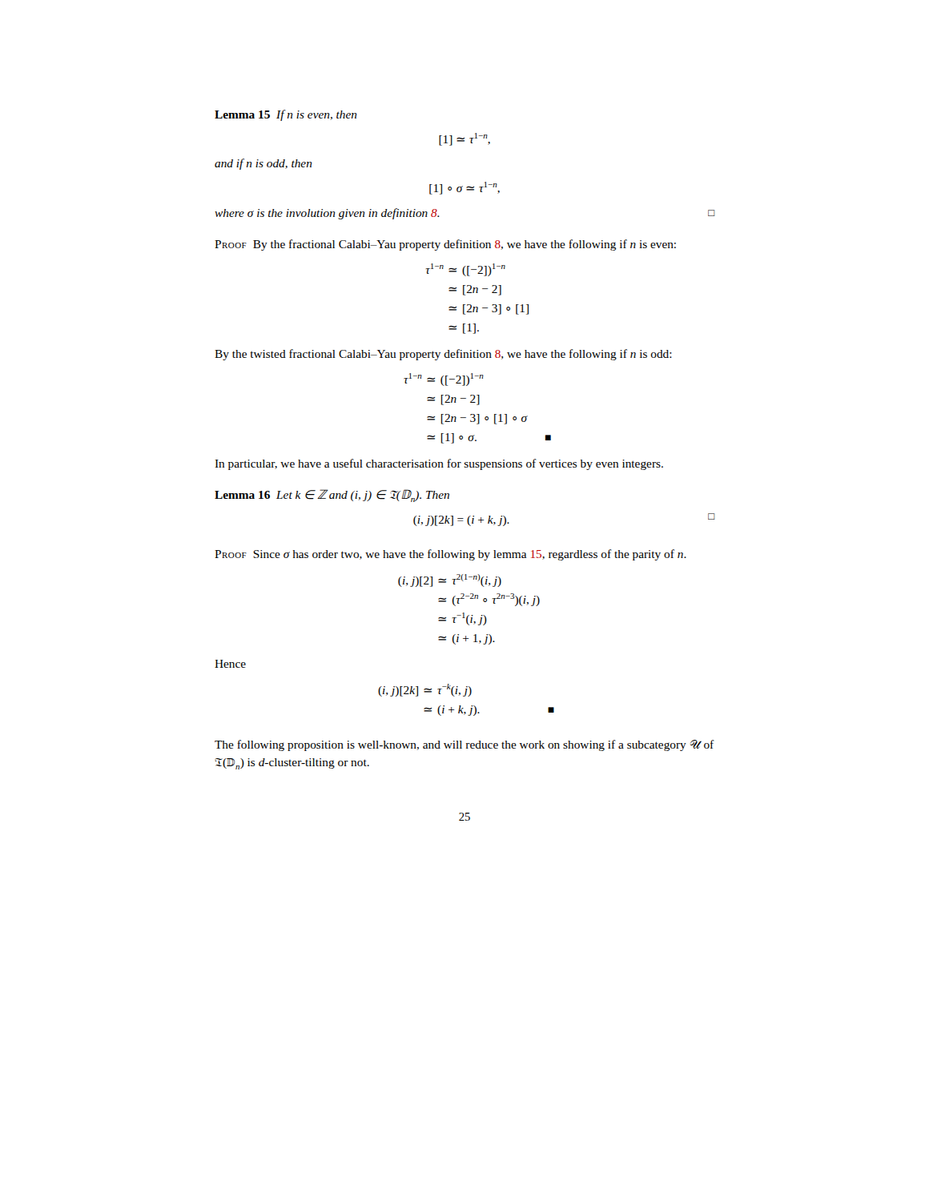Lemma 15 If n is even, then
[1] ≃ τ1−n,
and if n is odd, then
[1] ∘ σ ≃ τ1−n,
□
where σ is the involution given in definition 8.
Proof By the fractional Calabi–Yau property definition 8, we have the following if n is even:
τ1−n≃([−2])1−n ≃[2n − 2] ≃[2n − 3] ∘ [1] ≃[1].
By the twisted fractional Calabi–Yau property definition 8, we have the following if n is odd:
τ1−n≃([−2])1−n ≃[2n − 2] ≃[2n − 3] ∘ [1] ∘ σ ≃[1] ∘ σ. ■
In particular, we have a useful characterisation for suspensions of vertices by even integers.
Lemma 16 Let k ∈ ℤ and (i, j) ∈ 𝔗(𝔻n). Then
(i, j)[2k] = (i + k, j). □
Proof Since σ has order two, we have the following by lemma 15, regardless of the parity of n.
(i, j)[2]≃τ2(1−n)(i, j) ≃(τ2−2n ∘ τ2n−3)(i, j) ≃τ−1(i, j) ≃(i + 1, j).
Hence
(i, j)[2k]≃τ−k(i, j) ≃(i + k, j). ■
The following proposition is well-known, and will reduce the work on showing if a subcategory 𝒰 of 𝔗(𝔻n) is d-cluster-tilting or not.
25